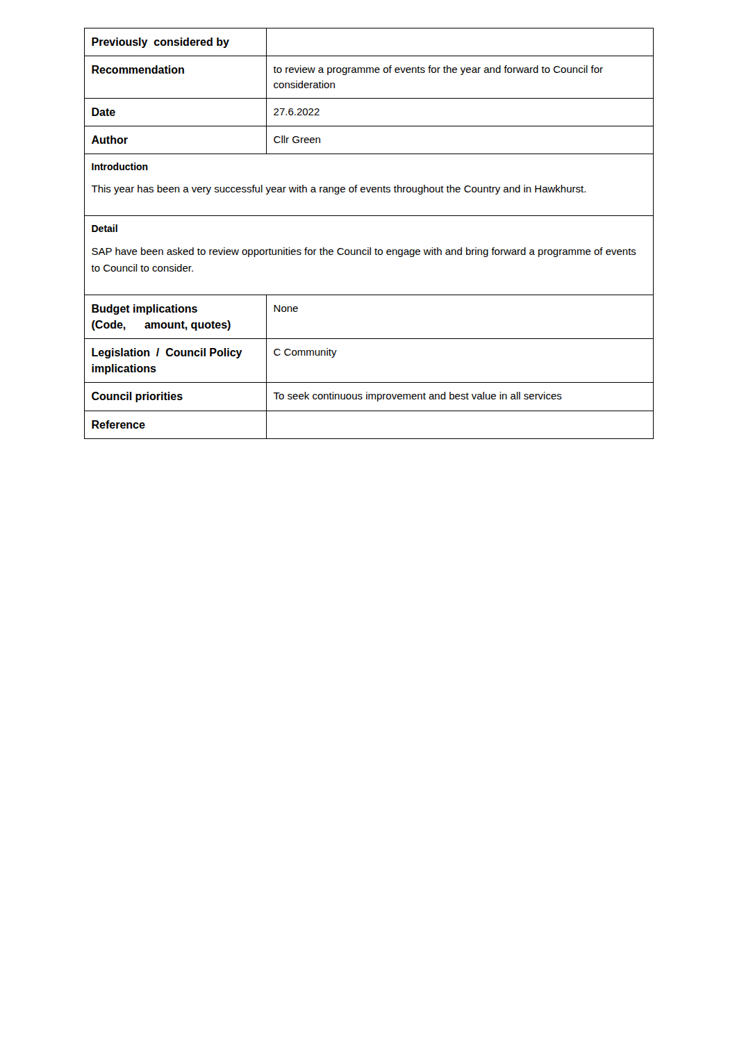| Previously considered by | |
| Recommendation | to review a programme of events for the year and forward to Council for consideration |
| Date | 27.6.2022 |
| Author | Cllr Green |
| Introduction This year has been a very successful year with a range of events throughout the Country and in Hawkhurst. |
| Detail SAP have been asked to review opportunities for the Council to engage with and bring forward a programme of events to Council to consider. |
| Budget implications (Code, amount, quotes) | None |
| Legislation / Council Policy implications | C Community |
| Council priorities | To seek continuous improvement and best value in all services |
| Reference | |